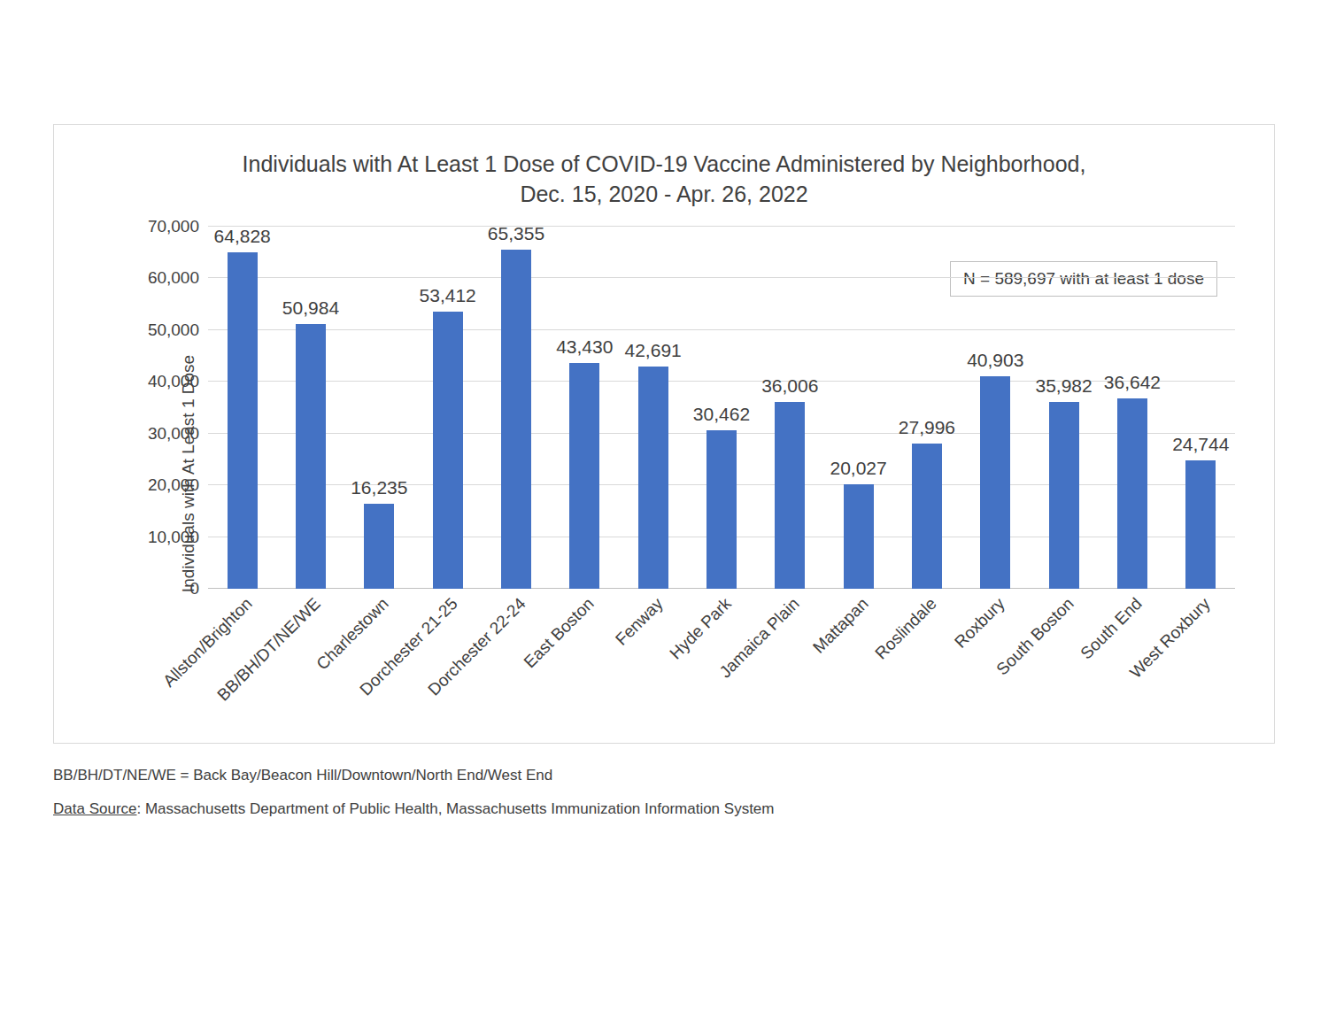Individuals with At Least 1 Dose of COVID-19 Vaccine Administered by Neighborhood,
Dec. 15, 2020 - Apr. 26, 2022
Individuals with At Least 1 Dose
N = 589,697 with at least 1 dose
70,000
60,000
50,000
40,000
30,000
20,000
10,000
0
64,828
50,984
16,235
53,412
65,355
43,430
42,691
30,462
36,006
20,027
27,996
40,903
35,982
36,642
24,744
Allston/Brighton
BB/BH/DT/NE/WE
Charlestown
Dorchester 21-25
Dorchester 22-24
East Boston
Fenway
Hyde Park
Jamaica Plain
Mattapan
Roslindale
Roxbury
South Boston
South End
West Roxbury
BB/BH/DT/NE/WE = Back Bay/Beacon Hill/Downtown/North End/West End
Data Source: Massachusetts Department of Public Health, Massachusetts Immunization Information System